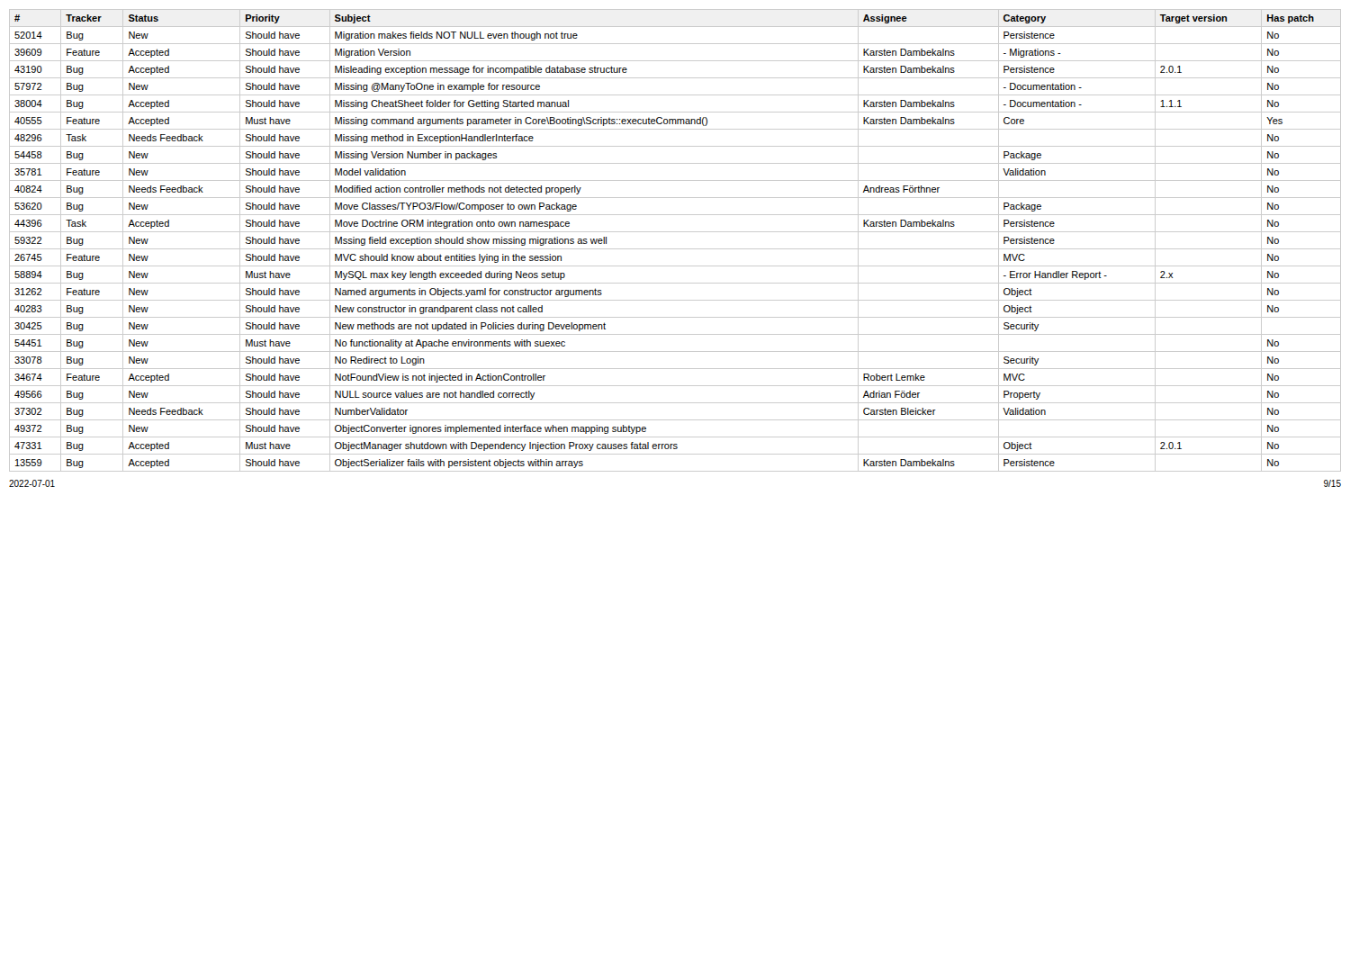| # | Tracker | Status | Priority | Subject | Assignee | Category | Target version | Has patch |
| --- | --- | --- | --- | --- | --- | --- | --- | --- |
| 52014 | Bug | New | Should have | Migration makes fields NOT NULL even though not true | | Persistence | | No |
| 39609 | Feature | Accepted | Should have | Migration Version | Karsten Dambekalns | - Migrations - | | No |
| 43190 | Bug | Accepted | Should have | Misleading exception message for incompatible database structure | Karsten Dambekalns | Persistence | 2.0.1 | No |
| 57972 | Bug | New | Should have | Missing @ManyToOne in example for resource | | - Documentation - | | No |
| 38004 | Bug | Accepted | Should have | Missing CheatSheet folder for Getting Started manual | Karsten Dambekalns | - Documentation - | 1.1.1 | No |
| 40555 | Feature | Accepted | Must have | Missing command arguments parameter in Core\Booting\Scripts::executeCommand() | Karsten Dambekalns | Core | | Yes |
| 48296 | Task | Needs Feedback | Should have | Missing method in ExceptionHandlerInterface | | | | No |
| 54458 | Bug | New | Should have | Missing Version Number in packages | | Package | | No |
| 35781 | Feature | New | Should have | Model validation | | Validation | | No |
| 40824 | Bug | Needs Feedback | Should have | Modified action controller methods not detected properly | Andreas Förthner | | | No |
| 53620 | Bug | New | Should have | Move Classes/TYPO3/Flow/Composer to own Package | | Package | | No |
| 44396 | Task | Accepted | Should have | Move Doctrine ORM integration onto own namespace | Karsten Dambekalns | Persistence | | No |
| 59322 | Bug | New | Should have | Mssing field exception should show missing migrations as well | | Persistence | | No |
| 26745 | Feature | New | Should have | MVC should know about entities lying in the session | | MVC | | No |
| 58894 | Bug | New | Must have | MySQL max key length exceeded during Neos setup | | - Error Handler Report - | 2.x | No |
| 31262 | Feature | New | Should have | Named arguments in Objects.yaml for constructor arguments | | Object | | No |
| 40283 | Bug | New | Should have | New constructor in grandparent class not called | | Object | | No |
| 30425 | Bug | New | Should have | New methods are not updated in Policies during Development | | Security | | |
| 54451 | Bug | New | Must have | No functionality at Apache environments with suexec | | | | No |
| 33078 | Bug | New | Should have | No Redirect to Login | | Security | | No |
| 34674 | Feature | Accepted | Should have | NotFoundView is not injected in ActionController | Robert Lemke | MVC | | No |
| 49566 | Bug | New | Should have | NULL source values are not handled correctly | Adrian Föder | Property | | No |
| 37302 | Bug | Needs Feedback | Should have | NumberValidator | Carsten Bleicker | Validation | | No |
| 49372 | Bug | New | Should have | ObjectConverter ignores implemented interface when mapping subtype | | | | No |
| 47331 | Bug | Accepted | Must have | ObjectManager shutdown with Dependency Injection Proxy causes fatal errors | | Object | 2.0.1 | No |
| 13559 | Bug | Accepted | Should have | ObjectSerializer fails with persistent objects within arrays | Karsten Dambekalns | Persistence | | No |
2022-07-01 9/15